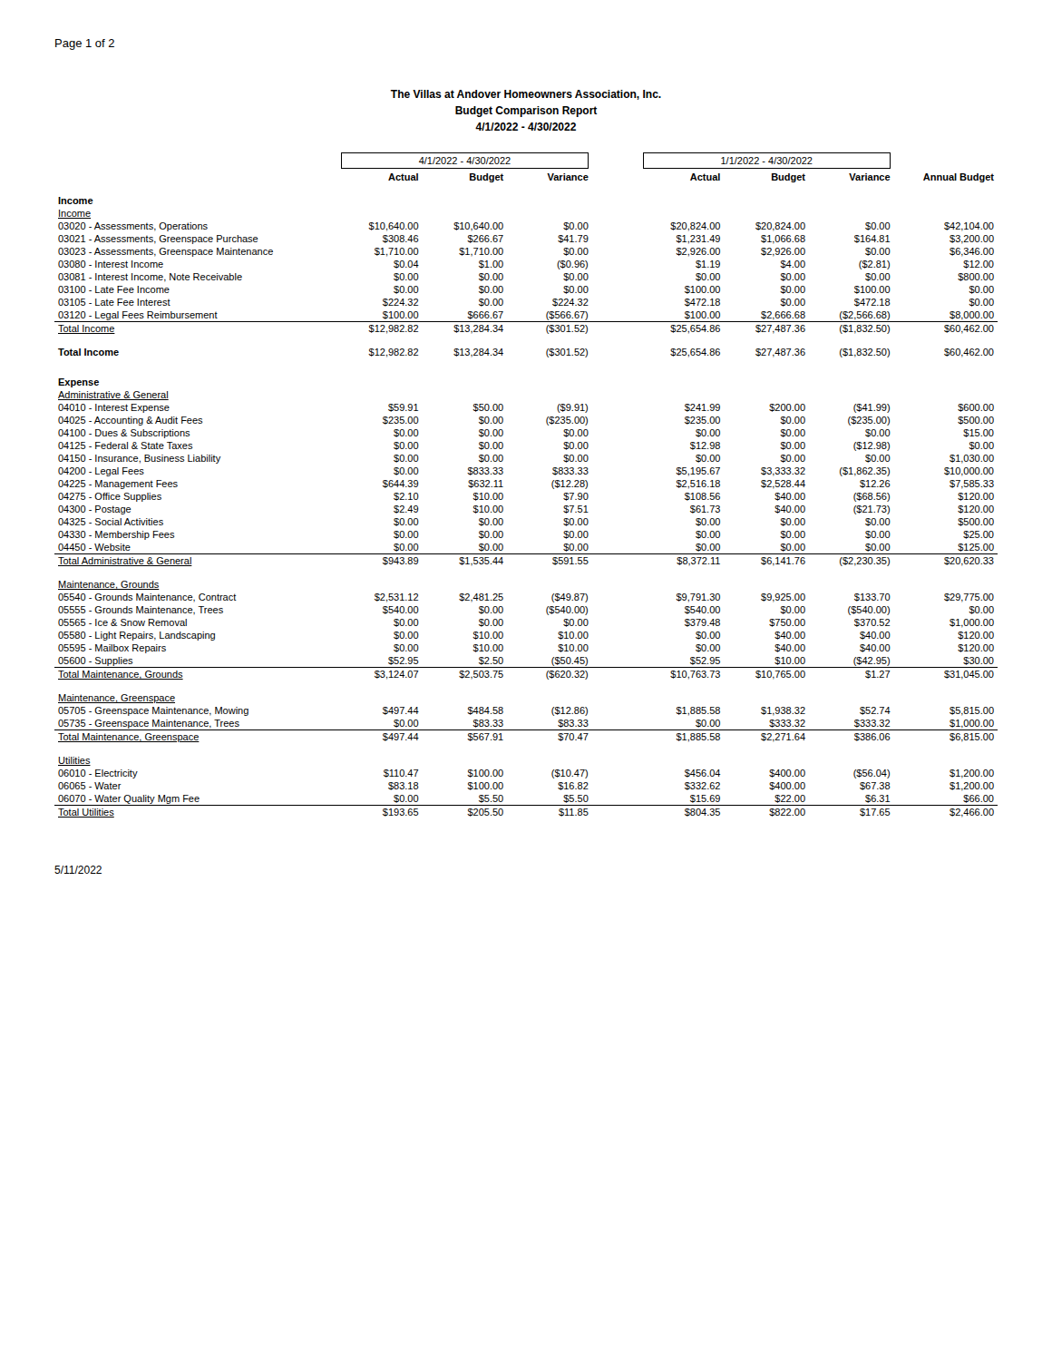Page 1 of 2
The Villas at Andover Homeowners Association, Inc.
Budget Comparison Report
4/1/2022 - 4/30/2022
| | 4/1/2022 - 4/30/2022 | | 1/1/2022 - 4/30/2022 | |
| --- | --- | --- | --- | --- |
| | Actual | Budget | Variance | | Actual | Budget | Variance | Annual Budget |
| Income | |
| Income | |
| 03020 - Assessments, Operations | $10,640.00 | $10,640.00 | $0.00 | | $20,824.00 | $20,824.00 | $0.00 | $42,104.00 |
| 03021 - Assessments, Greenspace Purchase | $308.46 | $266.67 | $41.79 | | $1,231.49 | $1,066.68 | $164.81 | $3,200.00 |
| 03023 - Assessments, Greenspace Maintenance | $1,710.00 | $1,710.00 | $0.00 | | $2,926.00 | $2,926.00 | $0.00 | $6,346.00 |
| 03080 - Interest Income | $0.04 | $1.00 | ($0.96) | | $1.19 | $4.00 | ($2.81) | $12.00 |
| 03081 - Interest Income, Note Receivable | $0.00 | $0.00 | $0.00 | | $0.00 | $0.00 | $0.00 | $800.00 |
| 03100 - Late Fee Income | $0.00 | $0.00 | $0.00 | | $100.00 | $0.00 | $100.00 | $0.00 |
| 03105 - Late Fee Interest | $224.32 | $0.00 | $224.32 | | $472.18 | $0.00 | $472.18 | $0.00 |
| 03120 - Legal Fees Reimbursement | $100.00 | $666.67 | ($566.67) | | $100.00 | $2,666.68 | ($2,566.68) | $8,000.00 |
| Total Income | $12,982.82 | $13,284.34 | ($301.52) | | $25,654.86 | $27,487.36 | ($1,832.50) | $60,462.00 |
| Total Income | $12,982.82 | $13,284.34 | ($301.52) | | $25,654.86 | $27,487.36 | ($1,832.50) | $60,462.00 |
| Expense | |
| Administrative & General | |
| 04010 - Interest Expense | $59.91 | $50.00 | ($9.91) | | $241.99 | $200.00 | ($41.99) | $600.00 |
| 04025 - Accounting & Audit Fees | $235.00 | $0.00 | ($235.00) | | $235.00 | $0.00 | ($235.00) | $500.00 |
| 04100 - Dues & Subscriptions | $0.00 | $0.00 | $0.00 | | $0.00 | $0.00 | $0.00 | $15.00 |
| 04125 - Federal & State Taxes | $0.00 | $0.00 | $0.00 | | $12.98 | $0.00 | ($12.98) | $0.00 |
| 04150 - Insurance, Business Liability | $0.00 | $0.00 | $0.00 | | $0.00 | $0.00 | $0.00 | $1,030.00 |
| 04200 - Legal Fees | $0.00 | $833.33 | $833.33 | | $5,195.67 | $3,333.32 | ($1,862.35) | $10,000.00 |
| 04225 - Management Fees | $644.39 | $632.11 | ($12.28) | | $2,516.18 | $2,528.44 | $12.26 | $7,585.33 |
| 04275 - Office Supplies | $2.10 | $10.00 | $7.90 | | $108.56 | $40.00 | ($68.56) | $120.00 |
| 04300 - Postage | $2.49 | $10.00 | $7.51 | | $61.73 | $40.00 | ($21.73) | $120.00 |
| 04325 - Social Activities | $0.00 | $0.00 | $0.00 | | $0.00 | $0.00 | $0.00 | $500.00 |
| 04330 - Membership Fees | $0.00 | $0.00 | $0.00 | | $0.00 | $0.00 | $0.00 | $25.00 |
| 04450 - Website | $0.00 | $0.00 | $0.00 | | $0.00 | $0.00 | $0.00 | $125.00 |
| Total Administrative & General | $943.89 | $1,535.44 | $591.55 | | $8,372.11 | $6,141.76 | ($2,230.35) | $20,620.33 |
| Maintenance, Grounds | |
| 05540 - Grounds Maintenance, Contract | $2,531.12 | $2,481.25 | ($49.87) | | $9,791.30 | $9,925.00 | $133.70 | $29,775.00 |
| 05555 - Grounds Maintenance, Trees | $540.00 | $0.00 | ($540.00) | | $540.00 | $0.00 | ($540.00) | $0.00 |
| 05565 - Ice & Snow Removal | $0.00 | $0.00 | $0.00 | | $379.48 | $750.00 | $370.52 | $1,000.00 |
| 05580 - Light Repairs, Landscaping | $0.00 | $10.00 | $10.00 | | $0.00 | $40.00 | $40.00 | $120.00 |
| 05595 - Mailbox Repairs | $0.00 | $10.00 | $10.00 | | $0.00 | $40.00 | $40.00 | $120.00 |
| 05600 - Supplies | $52.95 | $2.50 | ($50.45) | | $52.95 | $10.00 | ($42.95) | $30.00 |
| Total Maintenance, Grounds | $3,124.07 | $2,503.75 | ($620.32) | | $10,763.73 | $10,765.00 | $1.27 | $31,045.00 |
| Maintenance, Greenspace | |
| 05705 - Greenspace Maintenance, Mowing | $497.44 | $484.58 | ($12.86) | | $1,885.58 | $1,938.32 | $52.74 | $5,815.00 |
| 05735 - Greenspace Maintenance, Trees | $0.00 | $83.33 | $83.33 | | $0.00 | $333.32 | $333.32 | $1,000.00 |
| Total Maintenance, Greenspace | $497.44 | $567.91 | $70.47 | | $1,885.58 | $2,271.64 | $386.06 | $6,815.00 |
| Utilities | |
| 06010 - Electricity | $110.47 | $100.00 | ($10.47) | | $456.04 | $400.00 | ($56.04) | $1,200.00 |
| 06065 - Water | $83.18 | $100.00 | $16.82 | | $332.62 | $400.00 | $67.38 | $1,200.00 |
| 06070 - Water Quality Mgm Fee | $0.00 | $5.50 | $5.50 | | $15.69 | $22.00 | $6.31 | $66.00 |
| Total Utilities | $193.65 | $205.50 | $11.85 | | $804.35 | $822.00 | $17.65 | $2,466.00 |
5/11/2022